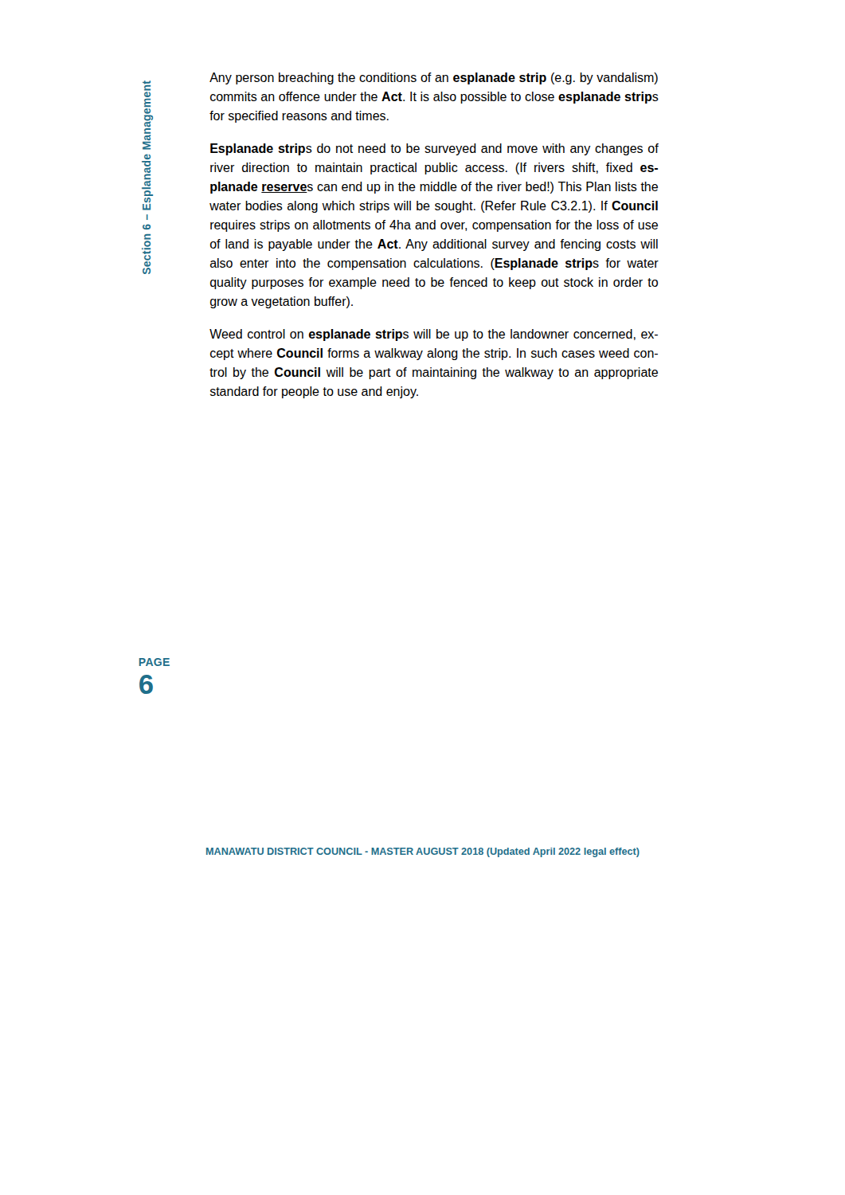Section 6 – Esplanade Management
Any person breaching the conditions of an esplanade strip (e.g. by vandalism) commits an offence under the Act. It is also possible to close esplanade strips for specified reasons and times.
Esplanade strips do not need to be surveyed and move with any changes of river direction to maintain practical public access. (If rivers shift, fixed esplanade reserves can end up in the middle of the river bed!) This Plan lists the water bodies along which strips will be sought. (Refer Rule C3.2.1). If Council requires strips on allotments of 4ha and over, compensation for the loss of use of land is payable under the Act. Any additional survey and fencing costs will also enter into the compensation calculations. (Esplanade strips for water quality purposes for example need to be fenced to keep out stock in order to grow a vegetation buffer).
Weed control on esplanade strips will be up to the landowner concerned, except where Council forms a walkway along the strip. In such cases weed control by the Council will be part of maintaining the walkway to an appropriate standard for people to use and enjoy.
PAGE
6
MANAWATU DISTRICT COUNCIL - MASTER AUGUST 2018 (Updated April 2022 legal effect)